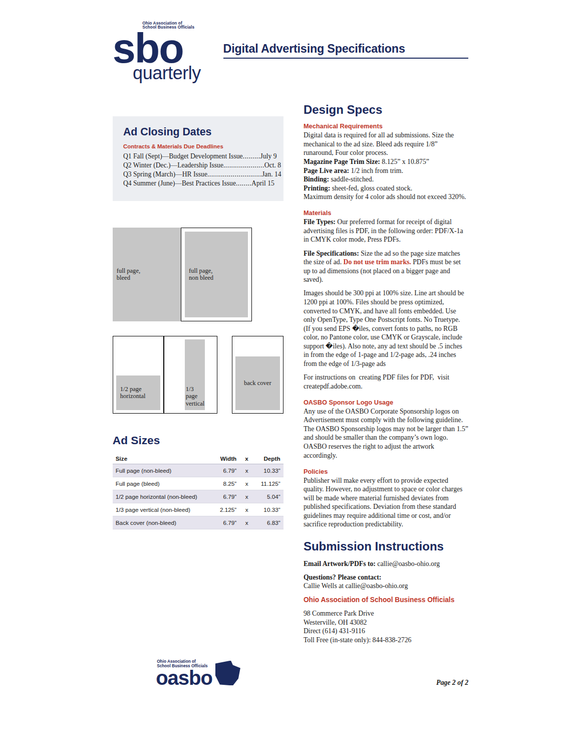Ohio Association of School Business Officials
sbo
quarterly
Digital Advertising Specifications
Ad Closing Dates
Contracts & Materials Due Deadlines
Q1 Fall (Sept)—Budget Development Issue......... July 9
Q2 Winter (Dec.)—Leadership Issue..................... Oct. 8
Q3 Spring (March)—HR Issue............................ Jan. 14
Q4 Summer (June)—Best Practices Issue........ April 15
full page,
bleed
full page,
non bleed
1/2 page
horizontal
1/3 page
vertical
back cover
Ad Sizes
| Size | Width | x | Depth |
| --- | --- | --- | --- |
| Full page (non-bleed) | 6.79” | x | 10.33” |
| Full page (bleed) | 8.25” | x | 11.125” |
| 1/2 page horizontal (non-bleed) | 6.79” | x | 5.04” |
| 1/3 page vertical (non-bleed) | 2.125” | x | 10.33” |
| Back cover (non-bleed) | 6.79” | x | 6.83” |
Design Specs
Mechanical Requirements
Digital data is required for all ad submissions. Size the mechanical to the ad size. Bleed ads require 1/8” runaround, Four color process.
Magazine Page Trim Size: 8.125” x 10.875”
Page Live area: 1/2 inch from trim.
Binding: saddle-stitched.
Printing: sheet-fed, gloss coated stock.
Maximum density for 4 color ads should not exceed 320%.
Materials
File Types: Our preferred format for receipt of digital advertising files is PDF, in the following order: PDF/X-1a in CMYK color mode, Press PDFs.
File Specifications: Size the ad so the page size matches the size of ad. Do not use trim marks. PDFs must be set up to ad dimensions (not placed on a bigger page and saved).
Images should be 300 ppi at 100% size. Line art should be 1200 ppi at 100%. Files should be press optimized, converted to CMYK, and have all fonts embedded. Use only OpenType, Type One Postscript fonts. No Truetype. (If you send EPS �iles, convert fonts to paths, no RGB color, no Pantone color, use CMYK or Grayscale, include support �iles). Also note, any ad text should be .5 inches in from the edge of 1-page and 1/2-page ads, .24 inches from the edge of 1/3-page ads
For instructions on creating PDF files for PDF, visit createpdf.adobe.com.
OASBO Sponsor Logo Usage
Any use of the OASBO Corporate Sponsorship logos on Advertisement must comply with the following guideline. The OASBO Sponsorship logos may not be larger than 1.5” and should be smaller than the company’s own logo. OASBO reserves the right to adjust the artwork accordingly.
Policies
Publisher will make every effort to provide expected quality. However, no adjustment to space or color charges will be made where material furnished deviates from published specifications. Deviation from these standard guidelines may require additional time or cost, and/or sacrifice reproduction predictability.
Submission Instructions
Email Artwork/PDFs to: callie@oasbo-ohio.org
Questions? Please contact:
Callie Wells at callie@oasbo-ohio.org
Ohio Association of School Business Officials
98 Commerce Park Drive
Westerville, OH 43082
Direct (614) 431-9116
Toll Free (in-state only): 844-838-2726
Ohio Association of
School Business Officials
oasbo
Page 2 of 2